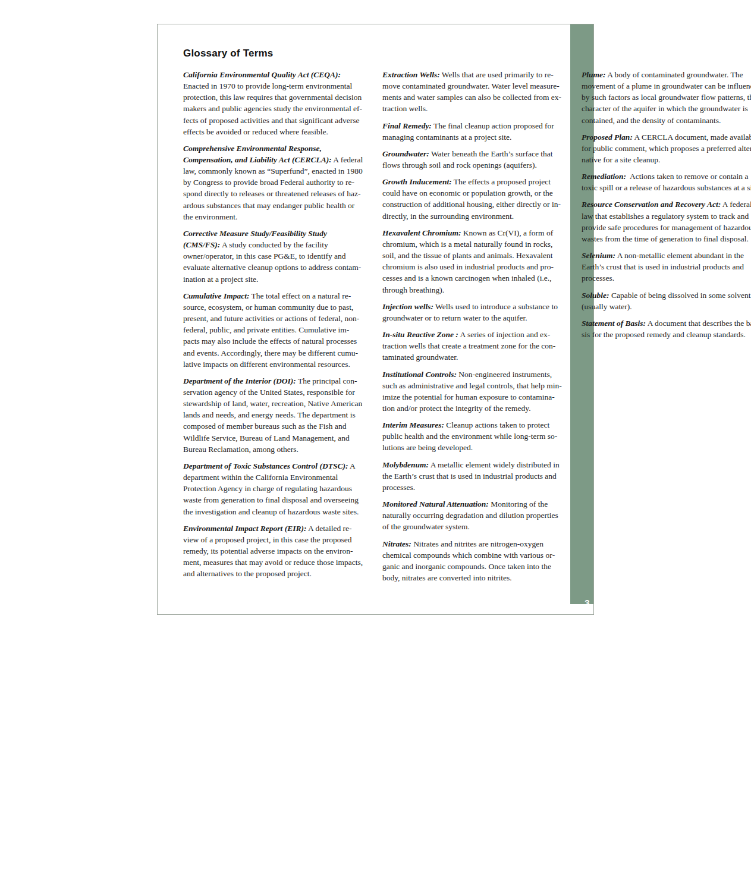Glossary of Terms
California Environmental Quality Act (CEQA): Enacted in 1970 to provide long-term environmental protection, this law requires that governmental decision makers and public agencies study the environmental effects of proposed activities and that significant adverse effects be avoided or reduced where feasible.
Comprehensive Environmental Response, Compensation, and Liability Act (CERCLA): A federal law, commonly known as “Superfund”, enacted in 1980 by Congress to provide broad Federal authority to respond directly to releases or threatened releases of hazardous substances that may endanger public health or the environment.
Corrective Measure Study/Feasibility Study (CMS/FS): A study conducted by the facility owner/operator, in this case PG&E, to identify and evaluate alternative cleanup options to address contamination at a project site.
Cumulative Impact: The total effect on a natural resource, ecosystem, or human community due to past, present, and future activities or actions of federal, non-federal, public, and private entities. Cumulative impacts may also include the effects of natural processes and events. Accordingly, there may be different cumulative impacts on different environmental resources.
Department of the Interior (DOI): The principal conservation agency of the United States, responsible for stewardship of land, water, recreation, Native American lands and needs, and energy needs. The department is composed of member bureaus such as the Fish and Wildlife Service, Bureau of Land Management, and Bureau Reclamation, among others.
Department of Toxic Substances Control (DTSC): A department within the California Environmental Protection Agency in charge of regulating hazardous waste from generation to final disposal and overseeing the investigation and cleanup of hazardous waste sites.
Environmental Impact Report (EIR): A detailed review of a proposed project, in this case the proposed remedy, its potential adverse impacts on the environment, measures that may avoid or reduce those impacts, and alternatives to the proposed project.
Extraction Wells: Wells that are used primarily to remove contaminated groundwater. Water level measurements and water samples can also be collected from extraction wells.
Final Remedy: The final cleanup action proposed for managing contaminants at a project site.
Groundwater: Water beneath the Earth’s surface that flows through soil and rock openings (aquifers).
Growth Inducement: The effects a proposed project could have on economic or population growth, or the construction of additional housing, either directly or indirectly, in the surrounding environment.
Hexavalent Chromium: Known as Cr(VI), a form of chromium, which is a metal naturally found in rocks, soil, and the tissue of plants and animals. Hexavalent chromium is also used in industrial products and processes and is a known carcinogen when inhaled (i.e., through breathing).
Injection wells: Wells used to introduce a substance to groundwater or to return water to the aquifer.
In-situ Reactive Zone : A series of injection and extraction wells that create a treatment zone for the contaminated groundwater.
Institutional Controls: Non-engineered instruments, such as administrative and legal controls, that help minimize the potential for human exposure to contamination and/or protect the integrity of the remedy.
Interim Measures: Cleanup actions taken to protect public health and the environment while long-term solutions are being developed.
Molybdenum: A metallic element widely distributed in the Earth’s crust that is used in industrial products and processes.
Monitored Natural Attenuation: Monitoring of the naturally occurring degradation and dilution properties of the groundwater system.
Nitrates: Nitrates and nitrites are nitrogen-oxygen chemical compounds which combine with various organic and inorganic compounds. Once taken into the body, nitrates are converted into nitrites.
Plume: A body of contaminated groundwater. The movement of a plume in groundwater can be influenced by such factors as local groundwater flow patterns, the character of the aquifer in which the groundwater is contained, and the density of contaminants.
Proposed Plan: A CERCLA document, made available for public comment, which proposes a preferred alternative for a site cleanup.
Remediation: Actions taken to remove or contain a toxic spill or a release of hazardous substances at a site.
Resource Conservation and Recovery Act: A federal law that establishes a regulatory system to track and provide safe procedures for management of hazardous wastes from the time of generation to final disposal.
Selenium: A non-metallic element abundant in the Earth’s crust that is used in industrial products and processes.
Soluble: Capable of being dissolved in some solvent (usually water).
Statement of Basis: A document that describes the basis for the proposed remedy and cleanup standards.
3